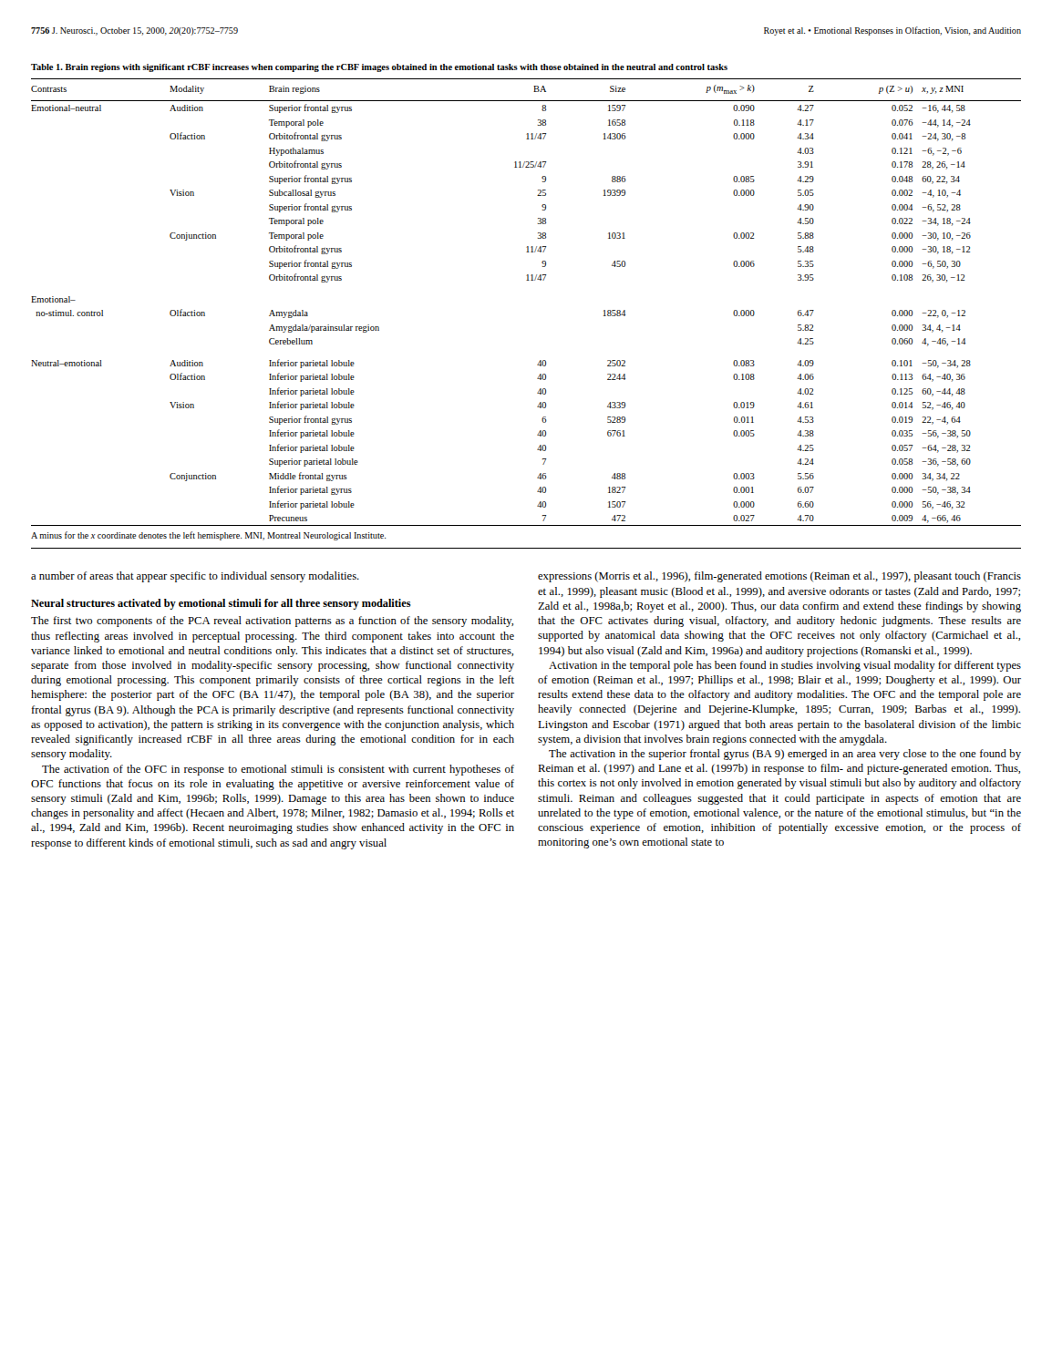7756 J. Neurosci., October 15, 2000, 20(20):7752–7759
Royet et al. • Emotional Responses in Olfaction, Vision, and Audition
Table 1. Brain regions with significant rCBF increases when comparing the rCBF images obtained in the emotional tasks with those obtained in the neutral and control tasks
| Contrasts | Modality | Brain regions | BA | Size | p ( m max > k ) | Z | p (Z > u ) | x, y, z MNI |
| --- | --- | --- | --- | --- | --- | --- | --- | --- |
| Emotional–neutral | Audition | Superior frontal gyrus | 8 | 1597 | 0.090 | 4.27 | 0.052 | −16, 44, 58 |
| | | Temporal pole | 38 | 1658 | 0.118 | 4.17 | 0.076 | −44, 14, −24 |
| | Olfaction | Orbitofrontal gyrus | 11/47 | 14306 | 0.000 | 4.34 | 0.041 | −24, 30, −8 |
| | | Hypothalamus | | | | 4.03 | 0.121 | −6, −2, −6 |
| | | Orbitofrontal gyrus | 11/25/47 | | | 3.91 | 0.178 | 28, 26, −14 |
| | | Superior frontal gyrus | 9 | 886 | 0.085 | 4.29 | 0.048 | 60, 22, 34 |
| | Vision | Subcallosal gyrus | 25 | 19399 | 0.000 | 5.05 | 0.002 | −4, 10, −4 |
| | | Superior frontal gyrus | 9 | | | 4.90 | 0.004 | −6, 52, 28 |
| | | Temporal pole | 38 | | | 4.50 | 0.022 | −34, 18, −24 |
| | Conjunction | Temporal pole | 38 | 1031 | 0.002 | 5.88 | 0.000 | −30, 10, −26 |
| | | Orbitofrontal gyrus | 11/47 | | | 5.48 | 0.000 | −30, 18, −12 |
| | | Superior frontal gyrus | 9 | 450 | 0.006 | 5.35 | 0.000 | −6, 50, 30 |
| | | Orbitofrontal gyrus | 11/47 | | | 3.95 | 0.108 | 26, 30, −12 |
| Emotional– | | | | | | | | |
| no-stimul. control | Olfaction | Amygdala | | 18584 | 0.000 | 6.47 | 0.000 | −22, 0, −12 |
| | | Amygdala/parainsular region | | | | 5.82 | 0.000 | 34, 4, −14 |
| | | Cerebellum | | | | 4.25 | 0.060 | 4, −46, −14 |
| Neutral–emotional | Audition | Inferior parietal lobule | 40 | 2502 | 0.083 | 4.09 | 0.101 | −50, −34, 28 |
| | Olfaction | Inferior parietal lobule | 40 | 2244 | 0.108 | 4.06 | 0.113 | 64, −40, 36 |
| | | Inferior parietal lobule | 40 | | | 4.02 | 0.125 | 60, −44, 48 |
| | Vision | Inferior parietal lobule | 40 | 4339 | 0.019 | 4.61 | 0.014 | 52, −46, 40 |
| | | Superior frontal gyrus | 6 | 5289 | 0.011 | 4.53 | 0.019 | 22, −4, 64 |
| | | Inferior parietal lobule | 40 | 6761 | 0.005 | 4.38 | 0.035 | −56, −38, 50 |
| | | Inferior parietal lobule | 40 | | | 4.25 | 0.057 | −64, −28, 32 |
| | | Superior parietal lobule | 7 | | | 4.24 | 0.058 | −36, −58, 60 |
| | Conjunction | Middle frontal gyrus | 46 | 488 | 0.003 | 5.56 | 0.000 | 34, 34, 22 |
| | | Inferior parietal gyrus | 40 | 1827 | 0.001 | 6.07 | 0.000 | −50, −38, 34 |
| | | Inferior parietal lobule | 40 | 1507 | 0.000 | 6.60 | 0.000 | 56, −46, 32 |
| | | Precuneus | 7 | 472 | 0.027 | 4.70 | 0.009 | 4, −66, 46 |
A minus for the x coordinate denotes the left hemisphere. MNI, Montreal Neurological Institute.
a number of areas that appear specific to individual sensory modalities.
Neural structures activated by emotional stimuli for all three sensory modalities
The first two components of the PCA reveal activation patterns as a function of the sensory modality, thus reflecting areas involved in perceptual processing. The third component takes into account the variance linked to emotional and neutral conditions only. This indicates that a distinct set of structures, separate from those involved in modality-specific sensory processing, show functional connectivity during emotional processing. This component primarily consists of three cortical regions in the left hemisphere: the posterior part of the OFC (BA 11/47), the temporal pole (BA 38), and the superior frontal gyrus (BA 9). Although the PCA is primarily descriptive (and represents functional connectivity as opposed to activation), the pattern is striking in its convergence with the conjunction analysis, which revealed significantly increased rCBF in all three areas during the emotional condition for in each sensory modality.
The activation of the OFC in response to emotional stimuli is consistent with current hypotheses of OFC functions that focus on its role in evaluating the appetitive or aversive reinforcement value of sensory stimuli (Zald and Kim, 1996b; Rolls, 1999). Damage to this area has been shown to induce changes in personality and affect (Hecaen and Albert, 1978; Milner, 1982; Damasio et al., 1994; Rolls et al., 1994, Zald and Kim, 1996b). Recent neuroimaging studies show enhanced activity in the OFC in response to different kinds of emotional stimuli, such as sad and angry visual
expressions (Morris et al., 1996), film-generated emotions (Reiman et al., 1997), pleasant touch (Francis et al., 1999), pleasant music (Blood et al., 1999), and aversive odorants or tastes (Zald and Pardo, 1997; Zald et al., 1998a,b; Royet et al., 2000). Thus, our data confirm and extend these findings by showing that the OFC activates during visual, olfactory, and auditory hedonic judgments. These results are supported by anatomical data showing that the OFC receives not only olfactory (Carmichael et al., 1994) but also visual (Zald and Kim, 1996a) and auditory projections (Romanski et al., 1999).
Activation in the temporal pole has been found in studies involving visual modality for different types of emotion (Reiman et al., 1997; Phillips et al., 1998; Blair et al., 1999; Dougherty et al., 1999). Our results extend these data to the olfactory and auditory modalities. The OFC and the temporal pole are heavily connected (Dejerine and Dejerine-Klumpke, 1895; Curran, 1909; Barbas et al., 1999). Livingston and Escobar (1971) argued that both areas pertain to the basolateral division of the limbic system, a division that involves brain regions connected with the amygdala.
The activation in the superior frontal gyrus (BA 9) emerged in an area very close to the one found by Reiman et al. (1997) and Lane et al. (1997b) in response to film- and picture-generated emotion. Thus, this cortex is not only involved in emotion generated by visual stimuli but also by auditory and olfactory stimuli. Reiman and colleagues suggested that it could participate in aspects of emotion that are unrelated to the type of emotion, emotional valence, or the nature of the emotional stimulus, but “in the conscious experience of emotion, inhibition of potentially excessive emotion, or the process of monitoring one’s own emotional state to